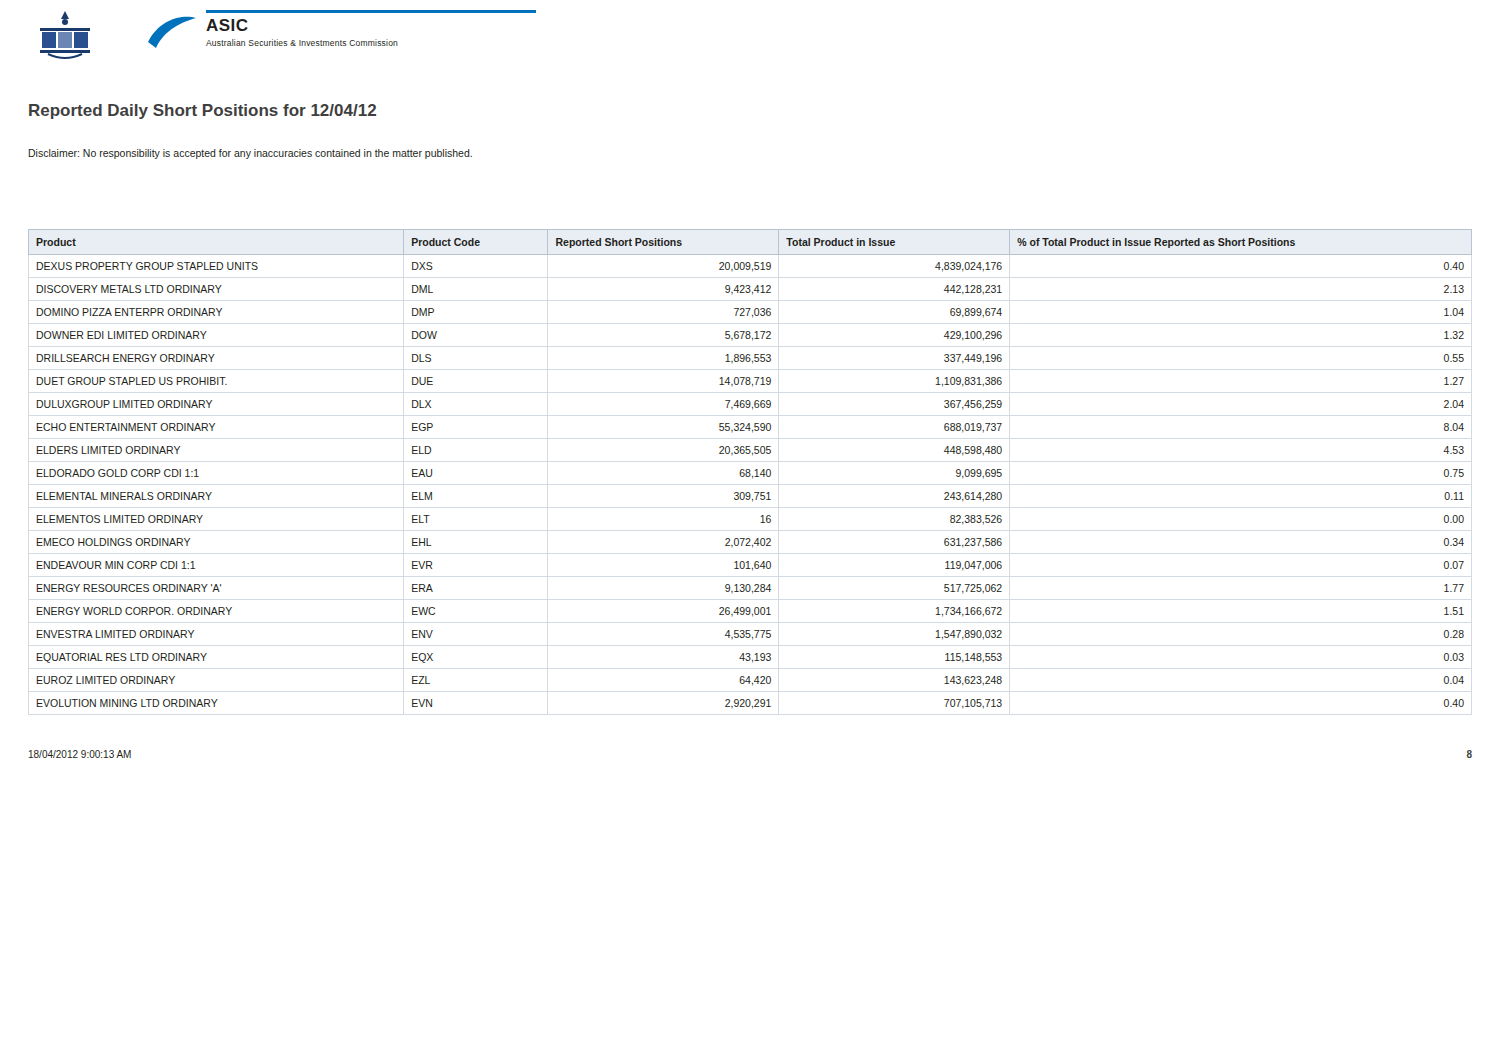ASIC
Australian Securities & Investments Commission
Reported Daily Short Positions for 12/04/12
Disclaimer: No responsibility is accepted for any inaccuracies contained in the matter published.
| Product | Product Code | Reported Short Positions | Total Product in Issue | % of Total Product in Issue Reported as Short Positions |
| --- | --- | --- | --- | --- |
| DEXUS PROPERTY GROUP STAPLED UNITS | DXS | 20,009,519 | 4,839,024,176 | 0.40 |
| DISCOVERY METALS LTD ORDINARY | DML | 9,423,412 | 442,128,231 | 2.13 |
| DOMINO PIZZA ENTERPR ORDINARY | DMP | 727,036 | 69,899,674 | 1.04 |
| DOWNER EDI LIMITED ORDINARY | DOW | 5,678,172 | 429,100,296 | 1.32 |
| DRILLSEARCH ENERGY ORDINARY | DLS | 1,896,553 | 337,449,196 | 0.55 |
| DUET GROUP STAPLED US PROHIBIT. | DUE | 14,078,719 | 1,109,831,386 | 1.27 |
| DULUXGROUP LIMITED ORDINARY | DLX | 7,469,669 | 367,456,259 | 2.04 |
| ECHO ENTERTAINMENT ORDINARY | EGP | 55,324,590 | 688,019,737 | 8.04 |
| ELDERS LIMITED ORDINARY | ELD | 20,365,505 | 448,598,480 | 4.53 |
| ELDORADO GOLD CORP CDI 1:1 | EAU | 68,140 | 9,099,695 | 0.75 |
| ELEMENTAL MINERALS ORDINARY | ELM | 309,751 | 243,614,280 | 0.11 |
| ELEMENTOS LIMITED ORDINARY | ELT | 16 | 82,383,526 | 0.00 |
| EMECO HOLDINGS ORDINARY | EHL | 2,072,402 | 631,237,586 | 0.34 |
| ENDEAVOUR MIN CORP CDI 1:1 | EVR | 101,640 | 119,047,006 | 0.07 |
| ENERGY RESOURCES ORDINARY 'A' | ERA | 9,130,284 | 517,725,062 | 1.77 |
| ENERGY WORLD CORPOR. ORDINARY | EWC | 26,499,001 | 1,734,166,672 | 1.51 |
| ENVESTRA LIMITED ORDINARY | ENV | 4,535,775 | 1,547,890,032 | 0.28 |
| EQUATORIAL RES LTD ORDINARY | EQX | 43,193 | 115,148,553 | 0.03 |
| EUROZ LIMITED ORDINARY | EZL | 64,420 | 143,623,248 | 0.04 |
| EVOLUTION MINING LTD ORDINARY | EVN | 2,920,291 | 707,105,713 | 0.40 |
18/04/2012 9:00:13 AM 8